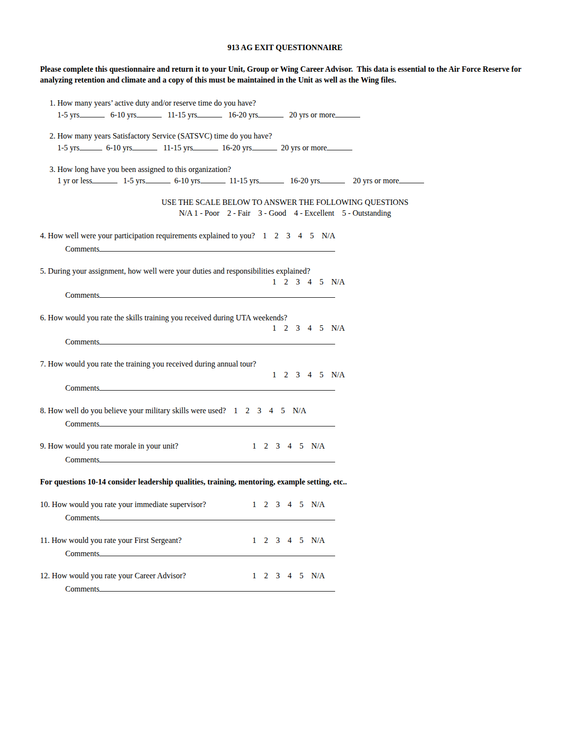913 AG EXIT QUESTIONNAIRE
Please complete this questionnaire and return it to your Unit, Group or Wing Career Advisor. This data is essential to the Air Force Reserve for analyzing retention and climate and a copy of this must be maintained in the Unit as well as the Wing files.
How many years’ active duty and/or reserve time do you have? 1-5 yrs 6-10 yrs 11-15 yrs 16-20 yrs 20 yrs or more
How many years Satisfactory Service (SATSVC) time do you have? 1-5 yrs 6-10 yrs 11-15 yrs 16-20 yrs 20 yrs or more
How long have you been assigned to this organization? 1 yr or less 1-5 yrs 6-10 yrs 11-15 yrs 16-20 yrs 20 yrs or more
USE THE SCALE BELOW TO ANSWER THE FOLLOWING QUESTIONS N/A 1 - Poor 2 - Fair 3 - Good 4 - Excellent 5 - Outstanding
4. How well were your participation requirements explained to you? 1 2 3 4 5 N/A
Comments
5. During your assignment, how well were your duties and responsibilities explained? 1 2 3 4 5 N/A
Comments
6. How would you rate the skills training you received during UTA weekends? 1 2 3 4 5 N/A
Comments
7. How would you rate the training you received during annual tour? 1 2 3 4 5 N/A
Comments
8. How well do you believe your military skills were used? 1 2 3 4 5 N/A
Comments
9. How would you rate morale in your unit?1 2 3 4 5 N/A
Comments
For questions 10-14 consider leadership qualities, training, mentoring, example setting, etc..
10. How would you rate your immediate supervisor?1 2 3 4 5 N/A
Comments
11. How would you rate your First Sergeant?1 2 3 4 5 N/A
Comments
12. How would you rate your Career Advisor?1 2 3 4 5 N/A
Comments